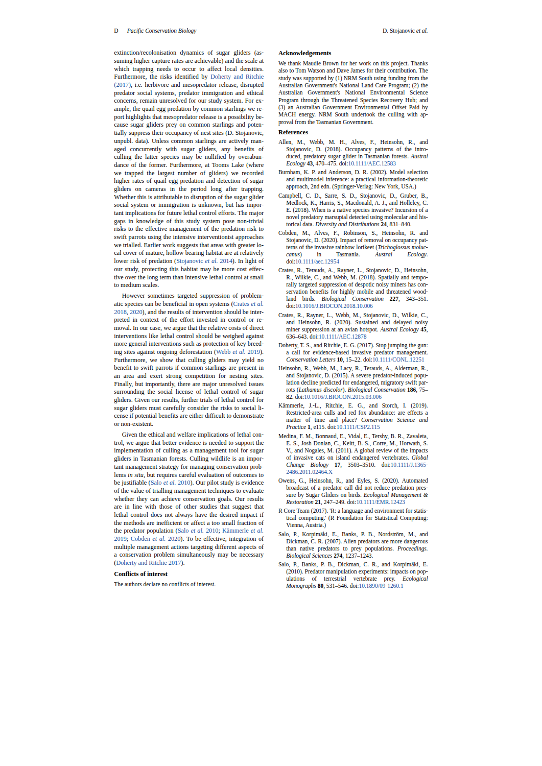DPacific Conservation Biology
D. Stojanovic et al.
extinction/recolonisation dynamics of sugar gliders (assuming higher capture rates are achievable) and the scale at which trapping needs to occur to affect local densities. Furthermore, the risks identified by Doherty and Ritchie (2017), i.e. herbivore and mesopredator release, disrupted predator social systems, predator immigration and ethical concerns, remain unresolved for our study system. For example, the quail egg predation by common starlings we report highlights that mesopredator release is a possibility because sugar gliders prey on common starlings and potentially suppress their occupancy of nest sites (D. Stojanovic, unpubl. data). Unless common starlings are actively managed concurrently with sugar gliders, any benefits of culling the latter species may be nullified by overabundance of the former. Furthermore, at Tooms Lake (where we trapped the largest number of gliders) we recorded higher rates of quail egg predation and detection of sugar gliders on cameras in the period long after trapping. Whether this is attributable to disruption of the sugar glider social system or immigration is unknown, but has important implications for future lethal control efforts. The major gaps in knowledge of this study system pose non-trivial risks to the effective management of the predation risk to swift parrots using the intensive interventionist approaches we trialled. Earlier work suggests that areas with greater local cover of mature, hollow bearing habitat are at relatively lower risk of predation (Stojanovic et al. 2014). In light of our study, protecting this habitat may be more cost effective over the long term than intensive lethal control at small to medium scales.
However sometimes targeted suppression of problematic species can be beneficial in open systems (Crates et al. 2018, 2020), and the results of intervention should be interpreted in context of the effort invested in control or removal. In our case, we argue that the relative costs of direct interventions like lethal control should be weighed against more general interventions such as protection of key breeding sites against ongoing deforestation (Webb et al. 2019). Furthermore, we show that culling gliders may yield no benefit to swift parrots if common starlings are present in an area and exert strong competition for nesting sites. Finally, but importantly, there are major unresolved issues surrounding the social license of lethal control of sugar gliders. Given our results, further trials of lethal control for sugar gliders must carefully consider the risks to social license if potential benefits are either difficult to demonstrate or non-existent.
Given the ethical and welfare implications of lethal control, we argue that better evidence is needed to support the implementation of culling as a management tool for sugar gliders in Tasmanian forests. Culling wildlife is an important management strategy for managing conservation problems in situ, but requires careful evaluation of outcomes to be justifiable (Salo et al. 2010). Our pilot study is evidence of the value of trialling management techniques to evaluate whether they can achieve conservation goals. Our results are in line with those of other studies that suggest that lethal control does not always have the desired impact if the methods are inefficient or affect a too small fraction of the predator population (Salo et al. 2010; Kämmerle et al. 2019; Cobden et al. 2020). To be effective, integration of multiple management actions targeting different aspects of a conservation problem simultaneously may be necessary (Doherty and Ritchie 2017).
Conflicts of interest
The authors declare no conflicts of interest.
Acknowledgements
We thank Maudie Brown for her work on this project. Thanks also to Tom Watson and Dave James for their contribution. The study was supported by (1) NRM South using funding from the Australian Government's National Land Care Program; (2) the Australian Government's National Environmental Science Program through the Threatened Species Recovery Hub; and (3) an Australian Government Environmental Offset Paid by MACH energy. NRM South undertook the culling with approval from the Tasmanian Government.
References
Allen, M., Webb, M. H., Alves, F., Heinsohn, R., and Stojanovic, D. (2018). Occupancy patterns of the introduced, predatory sugar glider in Tasmanian forests. Austral Ecology 43, 470–475. doi:10.1111/AEC.12583
Burnham, K. P. and Anderson, D. R. (2002). Model selection and multimodel inference: a practical information-theoretic approach, 2nd edn. (Springer-Verlag: New York, USA.)
Campbell, C. D., Sarre, S. D., Stojanovic, D., Gruber, B., Medlock, K., Harris, S., Macdonald, A. J., and Holleley, C. E. (2018). When is a native species invasive? Incursion of a novel predatory marsupial detected using molecular and historical data. Diversity and Distributions 24, 831–840.
Cobden, M., Alves, F., Robinson, S., Heinsohn, R. and Stojanovic, D. (2020). Impact of removal on occupancy patterns of the invasive rainbow lorikeet (Trichoglossus moluccanus) in Tasmania. Austral Ecology. doi:10.1111/aec.12954
Crates, R., Terauds, A., Rayner, L., Stojanovic, D., Heinsohn, R., Wilkie, C., and Webb, M. (2018). Spatially and temporally targeted suppression of despotic noisy miners has conservation benefits for highly mobile and threatened woodland birds. Biological Conservation 227, 343–351. doi:10.1016/J.BIOCON.2018.10.006
Crates, R., Rayner, L., Webb, M., Stojanovic, D., Wilkie, C., and Heinsohn, R. (2020). Sustained and delayed noisy miner suppression at an avian hotspot. Austral Ecology 45, 636–643. doi:10.1111/AEC.12878
Doherty, T. S., and Ritchie, E. G. (2017). Stop jumping the gun: a call for evidence-based invasive predator management. Conservation Letters 10, 15–22. doi:10.1111/CONL.12251
Heinsohn, R., Webb, M., Lacy, R., Terauds, A., Alderman, R., and Stojanovic, D. (2015). A severe predator-induced population decline predicted for endangered, migratory swift parrots (Lathamus discolor). Biological Conservation 186, 75–82. doi:10.1016/J.BIOCON.2015.03.006
Kämmerle, J.-L., Ritchie, E. G., and Storch, I. (2019). Restricted-area culls and red fox abundance: are effects a matter of time and place? Conservation Science and Practice 1, e115. doi:10.1111/CSP2.115
Medina, F. M., Bonnaud, E., Vidal, E., Tershy, B. R., Zavaleta, E. S., Josh Donlan, C., Keitt, B. S., Corre, M., Horwath, S. V., and Nogales, M. (2011). A global review of the impacts of invasive cats on island endangered vertebrates. Global Change Biology 17, 3503–3510. doi:10.1111/J.1365-2486.2011.02464.X
Owens, G., Heinsohn, R., and Eyles, S. (2020). Automated broadcast of a predator call did not reduce predation pressure by Sugar Gliders on birds. Ecological Management & Restoration 21, 247–249. doi:10.1111/EMR.12423
R Core Team (2017). 'R: a language and environment for statistical computing.' (R Foundation for Statistical Computing: Vienna, Austria.)
Salo, P., Korpimäki, E., Banks, P. B., Nordström, M., and Dickman, C. R. (2007). Alien predators are more dangerous than native predators to prey populations. Proceedings. Biological Sciences 274, 1237–1243.
Salo, P., Banks, P. B., Dickman, C. R., and Korpimäki, E. (2010). Predator manipulation experiments: impacts on populations of terrestrial vertebrate prey. Ecological Monographs 80, 531–546. doi:10.1890/09-1260.1